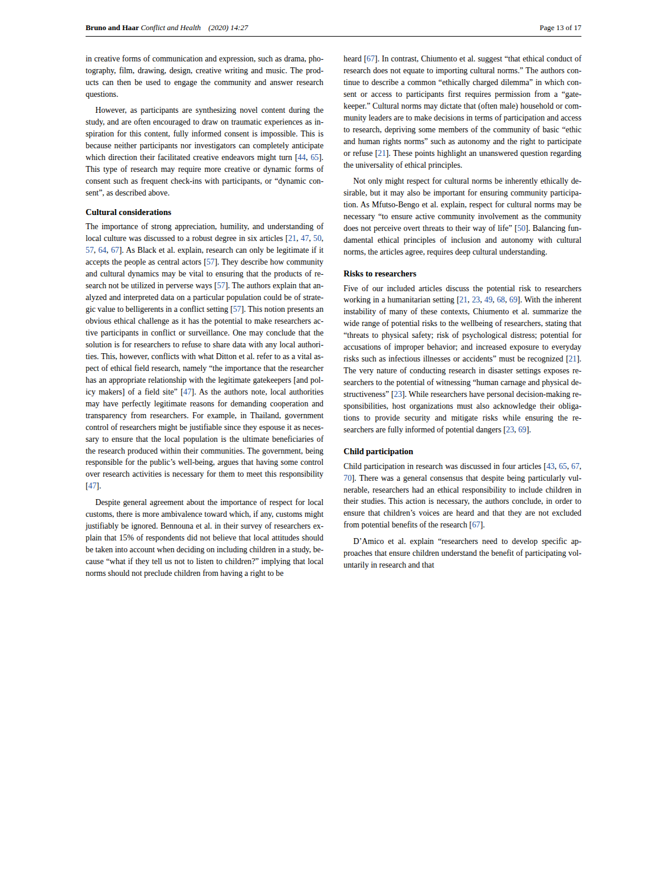Bruno and Haar Conflict and Health (2020) 14:27
Page 13 of 17
in creative forms of communication and expression, such as drama, photography, film, drawing, design, creative writing and music. The products can then be used to engage the community and answer research questions.
However, as participants are synthesizing novel content during the study, and are often encouraged to draw on traumatic experiences as inspiration for this content, fully informed consent is impossible. This is because neither participants nor investigators can completely anticipate which direction their facilitated creative endeavors might turn [44, 65]. This type of research may require more creative or dynamic forms of consent such as frequent check-ins with participants, or “dynamic consent”, as described above.
Cultural considerations
The importance of strong appreciation, humility, and understanding of local culture was discussed to a robust degree in six articles [21, 47, 50, 57, 64, 67]. As Black et al. explain, research can only be legitimate if it accepts the people as central actors [57]. They describe how community and cultural dynamics may be vital to ensuring that the products of research not be utilized in perverse ways [57]. The authors explain that analyzed and interpreted data on a particular population could be of strategic value to belligerents in a conflict setting [57]. This notion presents an obvious ethical challenge as it has the potential to make researchers active participants in conflict or surveillance. One may conclude that the solution is for researchers to refuse to share data with any local authorities. This, however, conflicts with what Ditton et al. refer to as a vital aspect of ethical field research, namely “the importance that the researcher has an appropriate relationship with the legitimate gatekeepers [and policy makers] of a field site” [47]. As the authors note, local authorities may have perfectly legitimate reasons for demanding cooperation and transparency from researchers. For example, in Thailand, government control of researchers might be justifiable since they espouse it as necessary to ensure that the local population is the ultimate beneficiaries of the research produced within their communities. The government, being responsible for the public’s well-being, argues that having some control over research activities is necessary for them to meet this responsibility [47].
Despite general agreement about the importance of respect for local customs, there is more ambivalence toward which, if any, customs might justifiably be ignored. Bennouna et al. in their survey of researchers explain that 15% of respondents did not believe that local attitudes should be taken into account when deciding on including children in a study, because “what if they tell us not to listen to children?” implying that local norms should not preclude children from having a right to be
heard [67]. In contrast, Chiumento et al. suggest “that ethical conduct of research does not equate to importing cultural norms.” The authors continue to describe a common “ethically charged dilemma” in which consent or access to participants first requires permission from a “gatekeeper.” Cultural norms may dictate that (often male) household or community leaders are to make decisions in terms of participation and access to research, depriving some members of the community of basic “ethic and human rights norms” such as autonomy and the right to participate or refuse [21]. These points highlight an unanswered question regarding the universality of ethical principles.
Not only might respect for cultural norms be inherently ethically desirable, but it may also be important for ensuring community participation. As Mfutso-Bengo et al. explain, respect for cultural norms may be necessary “to ensure active community involvement as the community does not perceive overt threats to their way of life” [50]. Balancing fundamental ethical principles of inclusion and autonomy with cultural norms, the articles agree, requires deep cultural understanding.
Risks to researchers
Five of our included articles discuss the potential risk to researchers working in a humanitarian setting [21, 23, 49, 68, 69]. With the inherent instability of many of these contexts, Chiumento et al. summarize the wide range of potential risks to the wellbeing of researchers, stating that “threats to physical safety; risk of psychological distress; potential for accusations of improper behavior; and increased exposure to everyday risks such as infectious illnesses or accidents” must be recognized [21]. The very nature of conducting research in disaster settings exposes researchers to the potential of witnessing “human carnage and physical destructiveness” [23]. While researchers have personal decision-making responsibilities, host organizations must also acknowledge their obligations to provide security and mitigate risks while ensuring the researchers are fully informed of potential dangers [23, 69].
Child participation
Child participation in research was discussed in four articles [43, 65, 67, 70]. There was a general consensus that despite being particularly vulnerable, researchers had an ethical responsibility to include children in their studies. This action is necessary, the authors conclude, in order to ensure that children’s voices are heard and that they are not excluded from potential benefits of the research [67].
D’Amico et al. explain “researchers need to develop specific approaches that ensure children understand the benefit of participating voluntarily in research and that